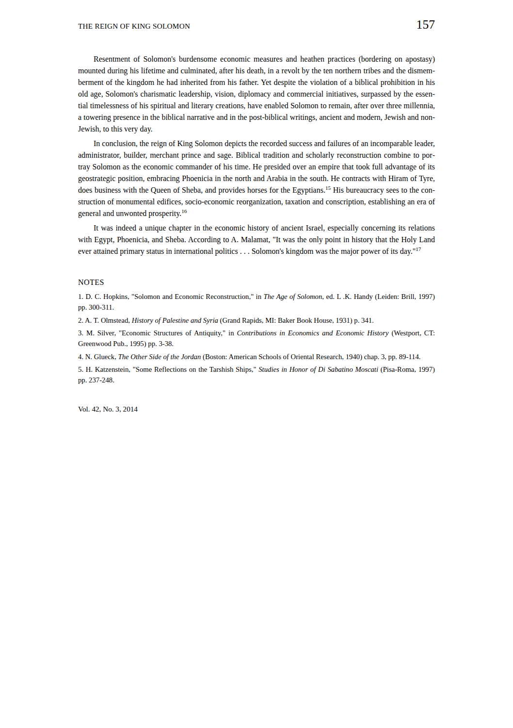The Reign of King Solomon 157
Resentment of Solomon's burdensome economic measures and heathen practices (bordering on apostasy) mounted during his lifetime and culminated, after his death, in a revolt by the ten northern tribes and the dismemberment of the kingdom he had inherited from his father. Yet despite the violation of a biblical prohibition in his old age, Solomon's charismatic leadership, vision, diplomacy and commercial initiatives, surpassed by the essential timelessness of his spiritual and literary creations, have enabled Solomon to remain, after over three millennia, a towering presence in the biblical narrative and in the post-biblical writings, ancient and modern, Jewish and non-Jewish, to this very day.
In conclusion, the reign of King Solomon depicts the recorded success and failures of an incomparable leader, administrator, builder, merchant prince and sage. Biblical tradition and scholarly reconstruction combine to portray Solomon as the economic commander of his time. He presided over an empire that took full advantage of its geostrategic position, embracing Phoenicia in the north and Arabia in the south. He contracts with Hiram of Tyre, does business with the Queen of Sheba, and provides horses for the Egyptians.15 His bureaucracy sees to the construction of monumental edifices, socio-economic reorganization, taxation and conscription, establishing an era of general and unwonted prosperity.16
It was indeed a unique chapter in the economic history of ancient Israel, especially concerning its relations with Egypt, Phoenicia, and Sheba. According to A. Malamat, "It was the only point in history that the Holy Land ever attained primary status in international politics . . . Solomon's kingdom was the major power of its day."17
Notes
1. D. C. Hopkins, "Solomon and Economic Reconstruction," in The Age of Solomon, ed. L .K. Handy (Leiden: Brill, 1997) pp. 300-311.
2. A. T. Olmstead, History of Palestine and Syria (Grand Rapids, MI: Baker Book House, 1931) p. 341.
3. M. Silver, "Economic Structures of Antiquity," in Contributions in Economics and Economic History (Westport, CT: Greenwood Pub., 1995) pp. 3-38.
4. N. Glueck, The Other Side of the Jordan (Boston: American Schools of Oriental Research, 1940) chap. 3, pp. 89-114.
5. H. Katzenstein, "Some Reflections on the Tarshish Ships," Studies in Honor of Di Sabatino Moscati (Pisa-Roma, 1997) pp. 237-248.
Vol. 42, No. 3, 2014